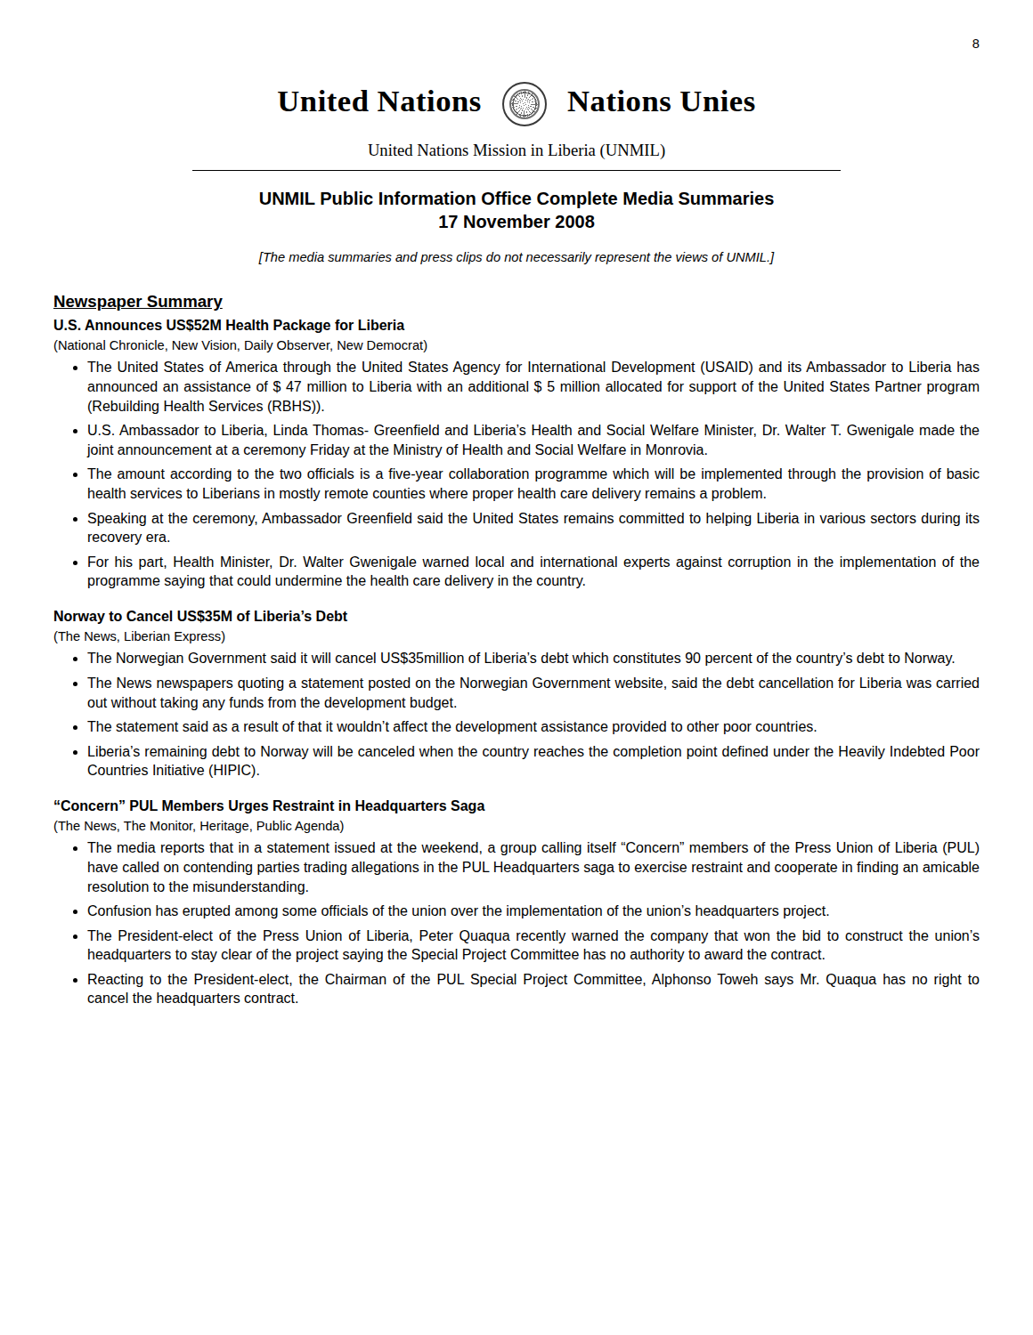8
United Nations Nations Unies
United Nations Mission in Liberia (UNMIL)
UNMIL Public Information Office Complete Media Summaries
17 November 2008
[The media summaries and press clips do not necessarily represent the views of UNMIL.]
Newspaper Summary
U.S. Announces US$52M Health Package for Liberia
(National Chronicle, New Vision, Daily Observer, New Democrat)
The United States of America through the United States Agency for International Development (USAID) and its Ambassador to Liberia has announced an assistance of $ 47 million to Liberia with an additional $ 5 million allocated for support of the United States Partner program (Rebuilding Health Services (RBHS)).
U.S. Ambassador to Liberia, Linda Thomas- Greenfield and Liberia’s Health and Social Welfare Minister, Dr. Walter T. Gwenigale made the joint announcement at a ceremony Friday at the Ministry of Health and Social Welfare in Monrovia.
The amount according to the two officials is a five-year collaboration programme which will be implemented through the provision of basic health services to Liberians in mostly remote counties where proper health care delivery remains a problem.
Speaking at the ceremony, Ambassador Greenfield said the United States remains committed to helping Liberia in various sectors during its recovery era.
For his part, Health Minister, Dr. Walter Gwenigale warned local and international experts against corruption in the implementation of the programme saying that could undermine the health care delivery in the country.
Norway to Cancel US$35M of Liberia’s Debt
(The News, Liberian Express)
The Norwegian Government said it will cancel US$35million of Liberia’s debt which constitutes 90 percent of the country’s debt to Norway.
The News newspapers quoting a statement posted on the Norwegian Government website, said the debt cancellation for Liberia was carried out without taking any funds from the development budget.
The statement said as a result of that it wouldn’t affect the development assistance provided to other poor countries.
Liberia’s remaining debt to Norway will be canceled when the country reaches the completion point defined under the Heavily Indebted Poor Countries Initiative (HIPIC).
“Concern” PUL Members Urges Restraint in Headquarters Saga
(The News, The Monitor, Heritage, Public Agenda)
The media reports that in a statement issued at the weekend, a group calling itself “Concern” members of the Press Union of Liberia (PUL) have called on contending parties trading allegations in the PUL Headquarters saga to exercise restraint and cooperate in finding an amicable resolution to the misunderstanding.
Confusion has erupted among some officials of the union over the implementation of the union’s headquarters project.
The President-elect of the Press Union of Liberia, Peter Quaqua recently warned the company that won the bid to construct the union’s headquarters to stay clear of the project saying the Special Project Committee has no authority to award the contract.
Reacting to the President-elect, the Chairman of the PUL Special Project Committee, Alphonso Toweh says Mr. Quaqua has no right to cancel the headquarters contract.